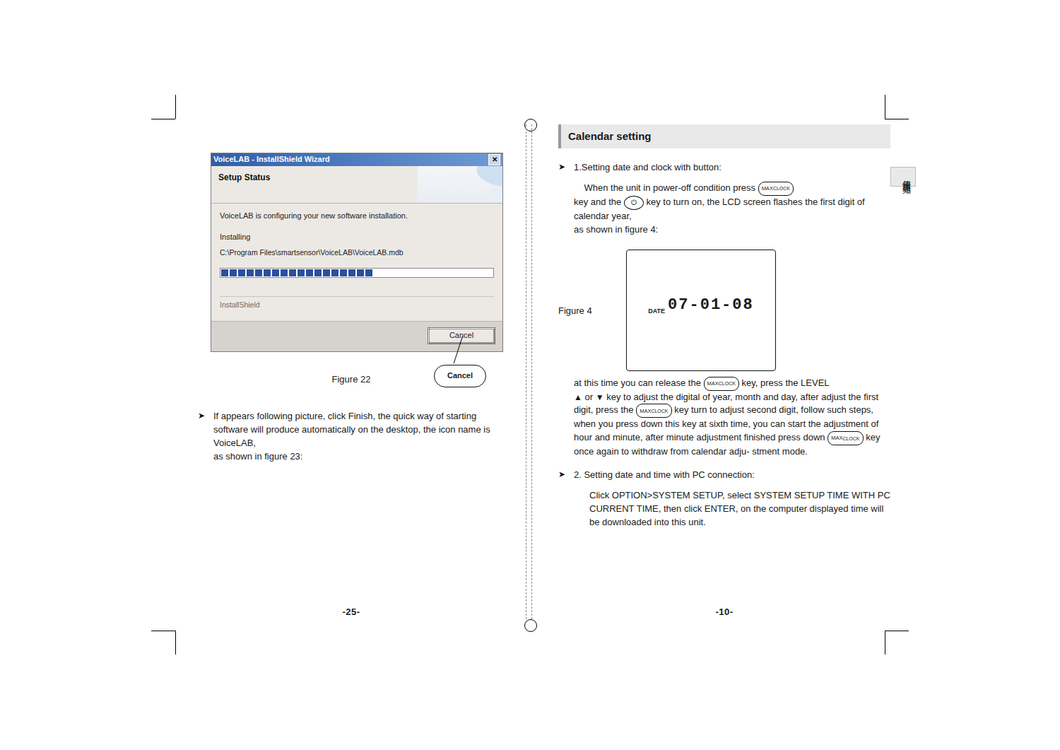VoiceLAB - InstallShield Wizard ✕
Setup Status
VoiceLAB is configuring your new software installation.
Installing
C:\Program Files\smartsensor\VoiceLAB\VoiceLAB.mdb
InstallShield
Cancel
Cancel
Figure 22
If appears following picture, click Finish, the quick way of starting software will produce automatically on the desktop, the icon name is VoiceLAB,
as shown in figure 23:
-25-
Calendar setting
使用前须知
1.Setting date and clock with button:
When the unit in power-off condition press MAXCLOCK
key and the ⏻ key to turn on, the LCD screen flashes the first digit of calendar year,
as shown in figure 4:
Figure 4
DATE07-01-08
at this time you can release the MAXCLOCK key, press the LEVEL
▲ or ▼ key to adjust the digital of year, month and day, after adjust the first digit, press the MAXCLOCK key turn to adjust second digit, follow such steps, when you press down this key at sixth time, you can start the adjustment of hour and minute, after minute adjustment finished press down MAXCLOCK key once again to withdraw from calendar adju- stment mode.
2. Setting date and time with PC connection:
Click OPTION>SYSTEM SETUP, select SYSTEM SETUP TIME WITH PC CURRENT TIME, then click ENTER, on the computer displayed time will be downloaded into this unit.
-10-